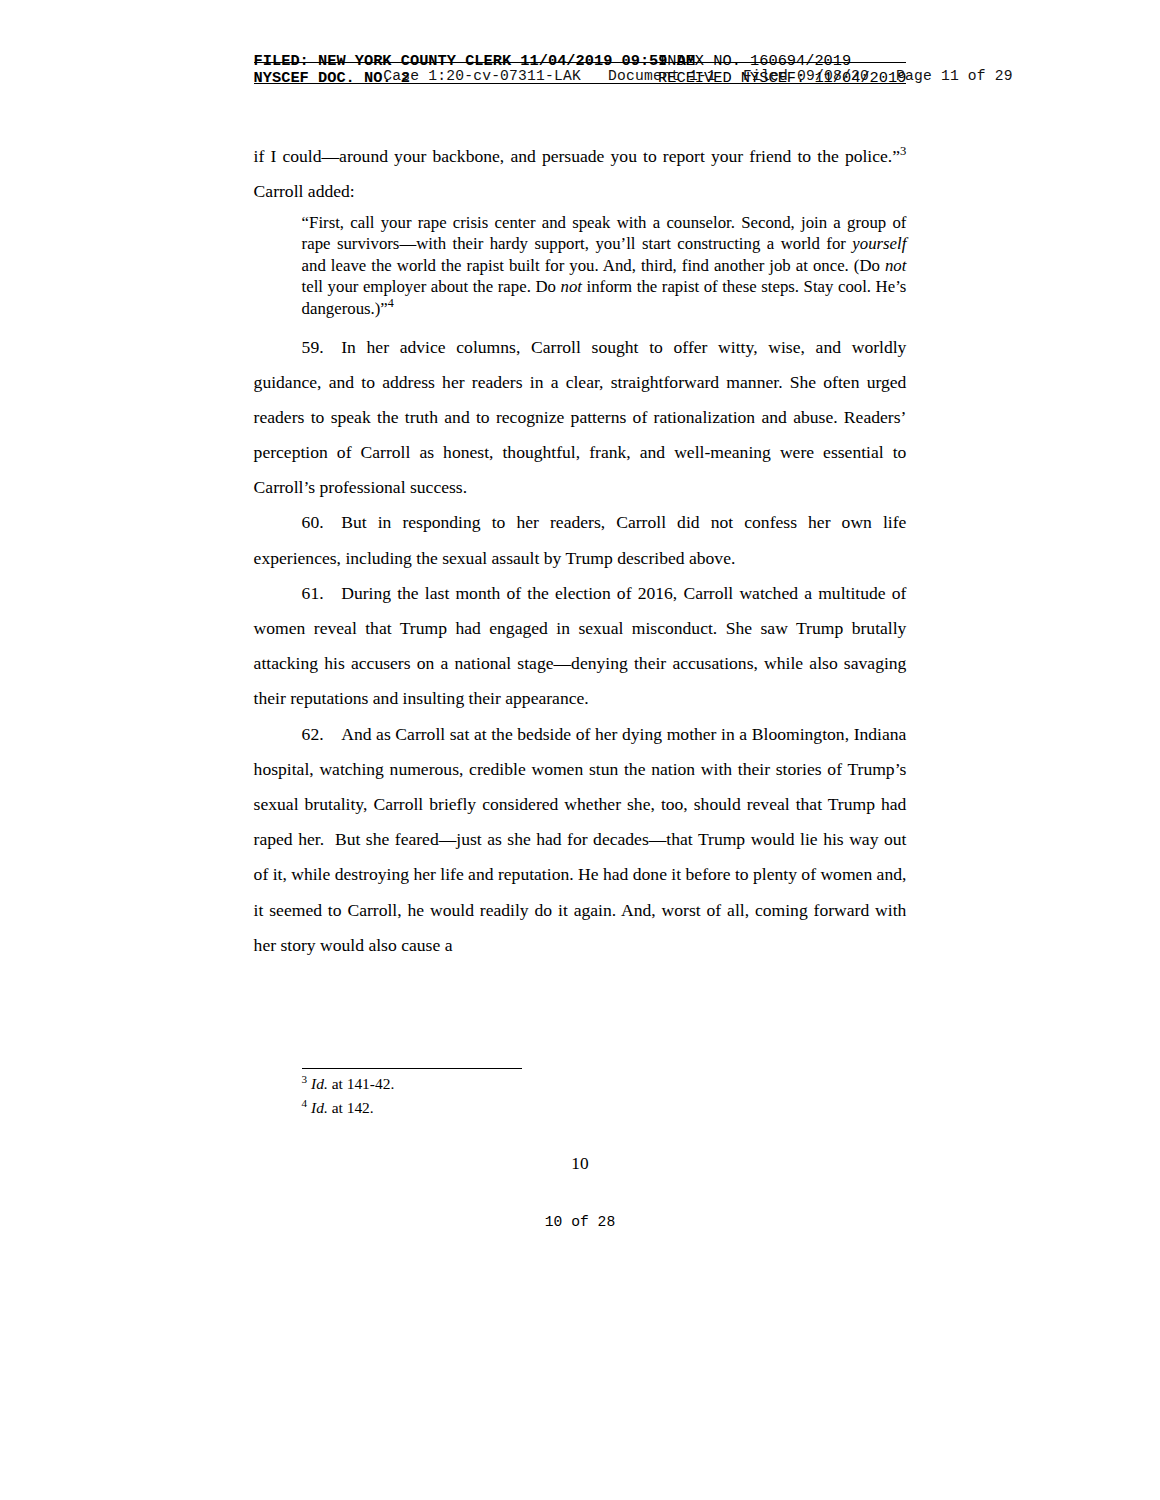FILED: NEW YORK COUNTY CLERK 11/04/2019 09:59 AM NYSCEF DOC. NO. 2
INDEX NO. 160694/2019 RECEIVED NYSCEF: 11/04/2019
Case 1:20-cv-07311-LAK Document 1-1 Filed 09/08/20 Page 11 of 29
if I could—around your backbone, and persuade you to report your friend to the police.”3 Carroll added:
“First, call your rape crisis center and speak with a counselor. Second, join a group of rape survivors—with their hardy support, you’ll start constructing a world for yourself and leave the world the rapist built for you. And, third, find another job at once. (Do not tell your employer about the rape. Do not inform the rapist of these steps. Stay cool. He’s dangerous.)”4
59. In her advice columns, Carroll sought to offer witty, wise, and worldly guidance, and to address her readers in a clear, straightforward manner. She often urged readers to speak the truth and to recognize patterns of rationalization and abuse. Readers’ perception of Carroll as honest, thoughtful, frank, and well-meaning were essential to Carroll’s professional success.
60. But in responding to her readers, Carroll did not confess her own life experiences, including the sexual assault by Trump described above.
61. During the last month of the election of 2016, Carroll watched a multitude of women reveal that Trump had engaged in sexual misconduct. She saw Trump brutally attacking his accusers on a national stage—denying their accusations, while also savaging their reputations and insulting their appearance.
62. And as Carroll sat at the bedside of her dying mother in a Bloomington, Indiana hospital, watching numerous, credible women stun the nation with their stories of Trump’s sexual brutality, Carroll briefly considered whether she, too, should reveal that Trump had raped her. But she feared—just as she had for decades—that Trump would lie his way out of it, while destroying her life and reputation. He had done it before to plenty of women and, it seemed to Carroll, he would readily do it again. And, worst of all, coming forward with her story would also cause a
3 Id. at 141-42.
4 Id. at 142.
10
10 of 28